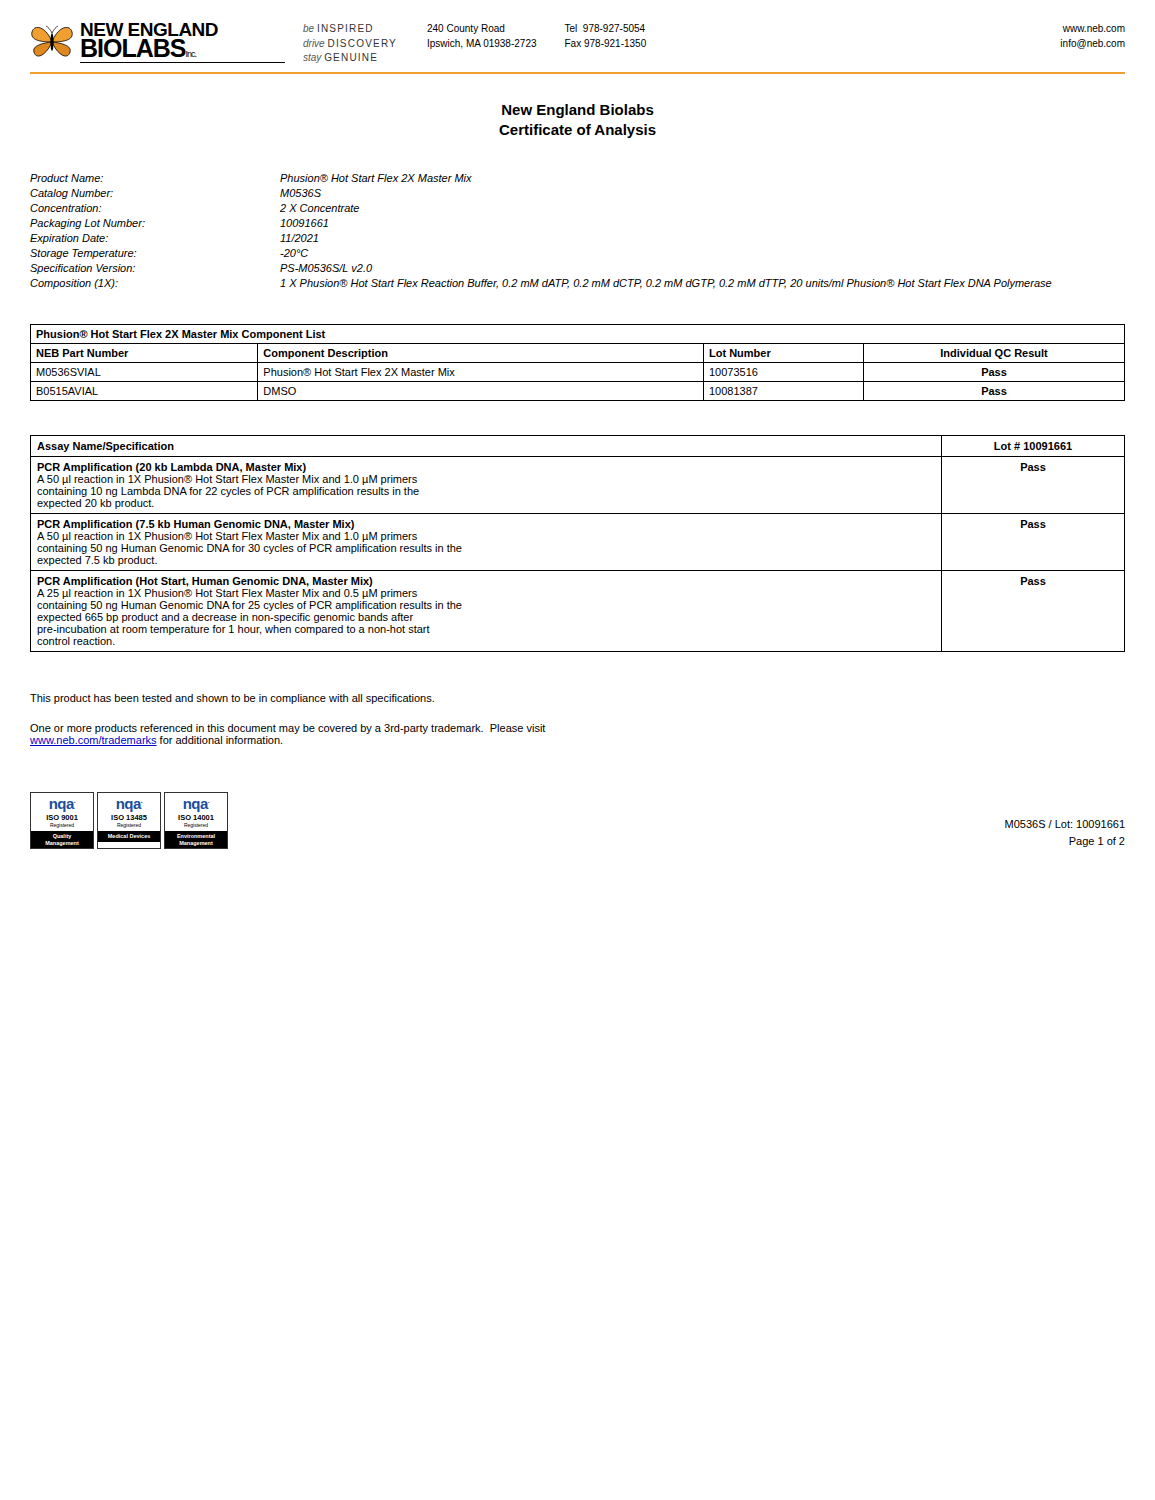NEW ENGLAND BIOLABSInc.
be INSPIRED
drive DISCOVERY
stay GENUINE
240 County Road
Ipswich, MA 01938-2723
Tel 978-927-5054
Fax 978-921-1350
www.neb.com
info@neb.com
New England Biolabs
Certificate of Analysis
| Product Name: | Phusion® Hot Start Flex 2X Master Mix |
| Catalog Number: | M0536S |
| Concentration: | 2 X Concentrate |
| Packaging Lot Number: | 10091661 |
| Expiration Date: | 11/2021 |
| Storage Temperature: | -20°C |
| Specification Version: | PS-M0536S/L v2.0 |
| Composition (1X): | 1 X Phusion® Hot Start Flex Reaction Buffer, 0.2 mM dATP, 0.2 mM dCTP, 0.2 mM dGTP, 0.2 mM dTTP, 20 units/ml Phusion® Hot Start Flex DNA Polymerase |
| Phusion® Hot Start Flex 2X Master Mix Component List |
| --- |
| NEB Part Number | Component Description | Lot Number | Individual QC Result |
| M0536SVIAL | Phusion® Hot Start Flex 2X Master Mix | 10073516 | Pass |
| B0515AVIAL | DMSO | 10081387 | Pass |
| Assay Name/Specification | Lot # 10091661 |
| --- | --- |
| PCR Amplification (20 kb Lambda DNA, Master Mix) A 50 µl reaction in 1X Phusion® Hot Start Flex Master Mix and 1.0 µM primers containing 10 ng Lambda DNA for 22 cycles of PCR amplification results in the expected 20 kb product. | Pass |
| PCR Amplification (7.5 kb Human Genomic DNA, Master Mix) A 50 µl reaction in 1X Phusion® Hot Start Flex Master Mix and 1.0 µM primers containing 50 ng Human Genomic DNA for 30 cycles of PCR amplification results in the expected 7.5 kb product. | Pass |
| PCR Amplification (Hot Start, Human Genomic DNA, Master Mix) A 25 µl reaction in 1X Phusion® Hot Start Flex Master Mix and 0.5 µM primers containing 50 ng Human Genomic DNA for 25 cycles of PCR amplification results in the expected 665 bp product and a decrease in non-specific genomic bands after pre-incubation at room temperature for 1 hour, when compared to a non-hot start control reaction. | Pass |
This product has been tested and shown to be in compliance with all specifications.
One or more products referenced in this document may be covered by a 3rd-party trademark. Please visit
www.neb.com/trademarks for additional information.
nqa.
ISO 9001
Registered
Quality
Management
nqa.
ISO 13485
Registered
Medical Devices
nqa.
ISO 14001
Registered
Environmental
Management
M0536S / Lot: 10091661
Page 1 of 2